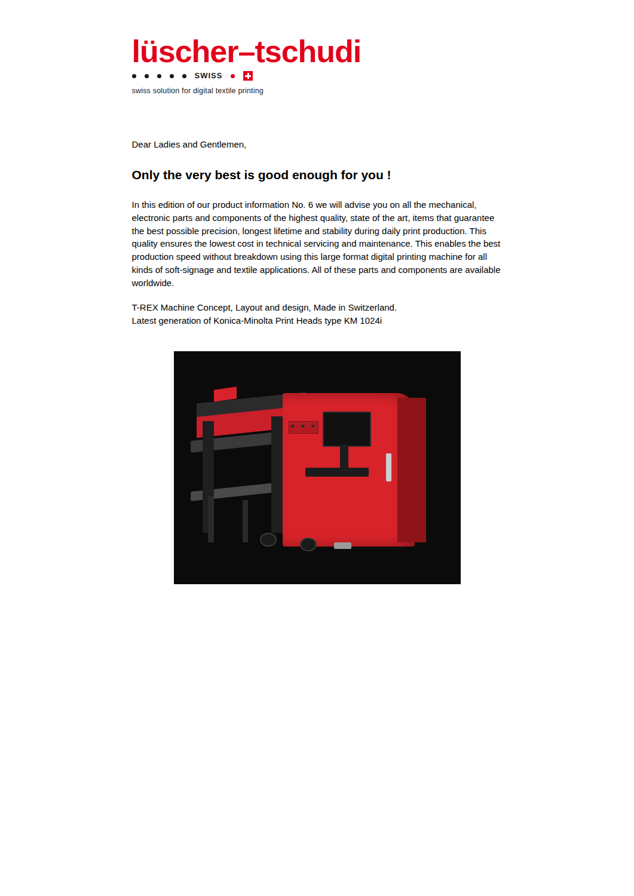lüscher–tschudi
SWISS
swiss solution for digital textile printing
Dear Ladies and Gentlemen,
Only the very best is good enough for you !
In this edition of our product information No. 6 we will advise you on all the mechanical, electronic parts and components of the highest quality, state of the art, items that guarantee the best possible precision, longest lifetime and stability during daily print production. This quality ensures the lowest cost in technical servicing and maintenance. This enables the best production speed without breakdown using this large format digital printing machine for all kinds of soft-signage and textile applications. All of these parts and components are available worldwide.
T-REX Machine Concept, Layout and design, Made in Switzerland.
Latest generation of Konica-Minolta Print Heads type KM 1024i